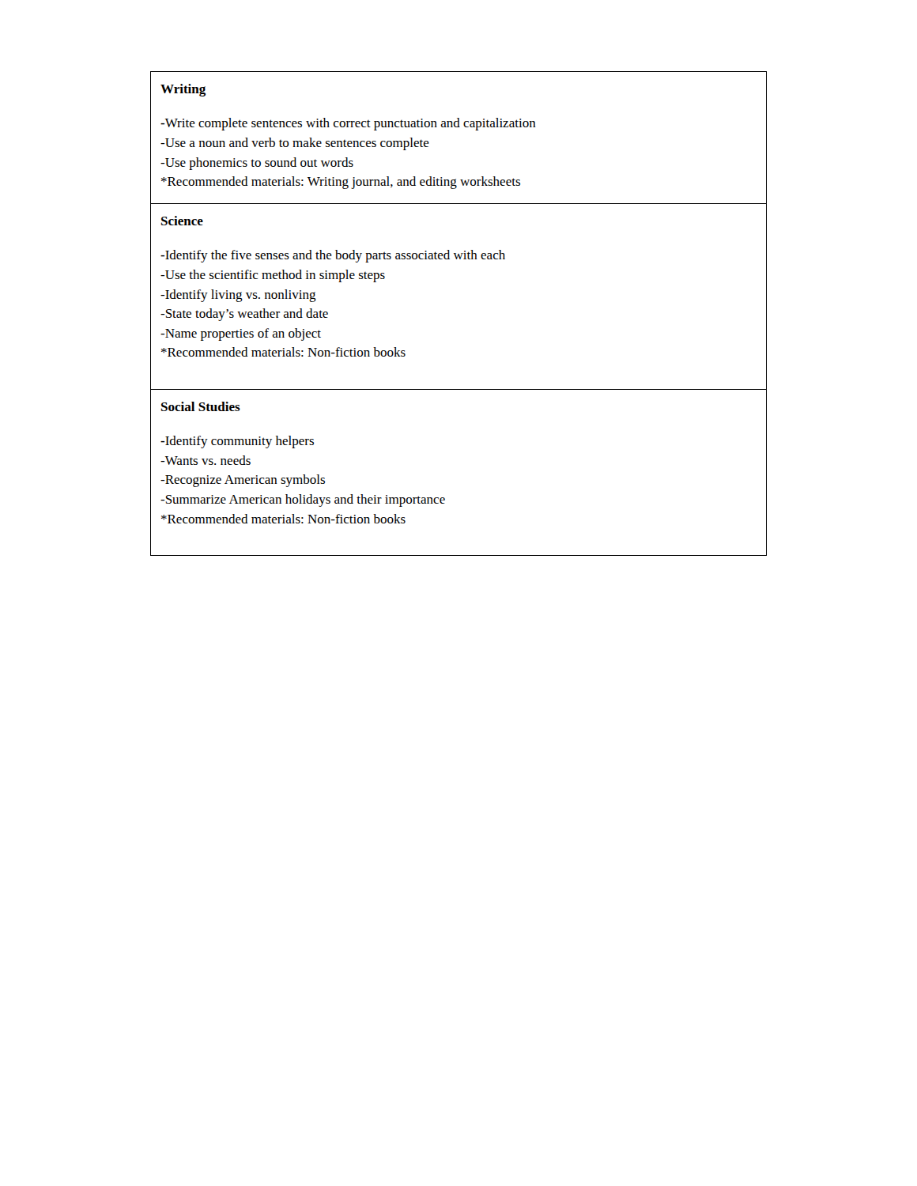| Writing - Write complete sentences with correct punctuation and capitalization -Use a noun and verb to make sentences complete -Use phonemics to sound out words *Recommended materials: Writing journal, and editing worksheets |
| Science - Identify the five senses and the body parts associated with each -Use the scientific method in simple steps -Identify living vs. nonliving -State today’s weather and date -Name properties of an object *Recommended materials: Non-fiction books |
| Social Studies - Identify community helpers -Wants vs. needs -Recognize American symbols -Summarize American holidays and their importance *Recommended materials: Non-fiction books |